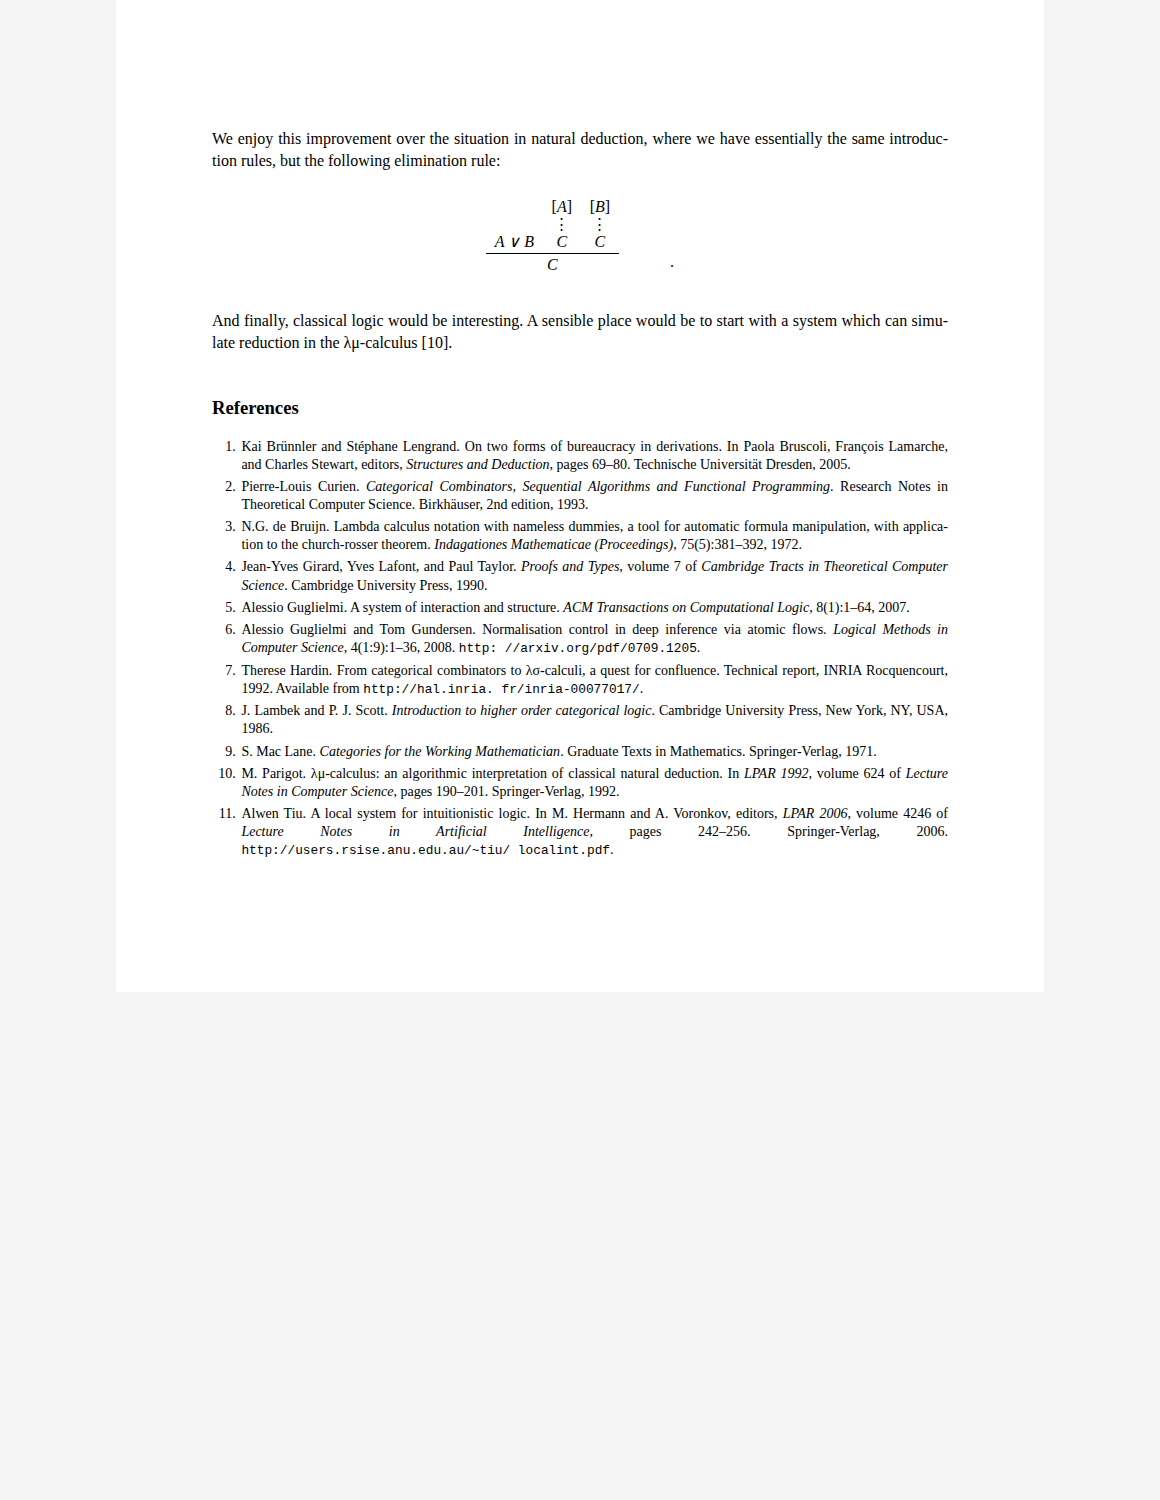We enjoy this improvement over the situation in natural deduction, where we have essentially the same introduction rules, but the following elimination rule:
| | [ A ] | [ B ] |
| | ⋮ | ⋮ |
| A ∨ B | C | C |
| C |
.
And finally, classical logic would be interesting. A sensible place would be to start with a system which can simulate reduction in the λμ-calculus [10].
References
1. Kai Brünnler and Stéphane Lengrand. On two forms of bureaucracy in derivations. In Paola Bruscoli, François Lamarche, and Charles Stewart, editors, Structures and Deduction, pages 69–80. Technische Universität Dresden, 2005.
2. Pierre-Louis Curien. Categorical Combinators, Sequential Algorithms and Functional Programming. Research Notes in Theoretical Computer Science. Birkhäuser, 2nd edition, 1993.
3. N.G. de Bruijn. Lambda calculus notation with nameless dummies, a tool for automatic formula manipulation, with application to the church-rosser theorem. Indagationes Mathematicae (Proceedings), 75(5):381–392, 1972.
4. Jean-Yves Girard, Yves Lafont, and Paul Taylor. Proofs and Types, volume 7 of Cambridge Tracts in Theoretical Computer Science. Cambridge University Press, 1990.
5. Alessio Guglielmi. A system of interaction and structure. ACM Transactions on Computational Logic, 8(1):1–64, 2007.
6. Alessio Guglielmi and Tom Gundersen. Normalisation control in deep inference via atomic flows. Logical Methods in Computer Science, 4(1:9):1–36, 2008. http: //arxiv.org/pdf/0709.1205.
7. Therese Hardin. From categorical combinators to λσ-calculi, a quest for confluence. Technical report, INRIA Rocquencourt, 1992. Available from http://hal.inria. fr/inria-00077017/.
8. J. Lambek and P. J. Scott. Introduction to higher order categorical logic. Cambridge University Press, New York, NY, USA, 1986.
9. S. Mac Lane. Categories for the Working Mathematician. Graduate Texts in Mathematics. Springer-Verlag, 1971.
10. M. Parigot. λμ-calculus: an algorithmic interpretation of classical natural deduction. In LPAR 1992, volume 624 of Lecture Notes in Computer Science, pages 190–201. Springer-Verlag, 1992.
11. Alwen Tiu. A local system for intuitionistic logic. In M. Hermann and A. Voronkov, editors, LPAR 2006, volume 4246 of Lecture Notes in Artificial Intelligence, pages 242–256. Springer-Verlag, 2006. http://users.rsise.anu.edu.au/~tiu/ localint.pdf.